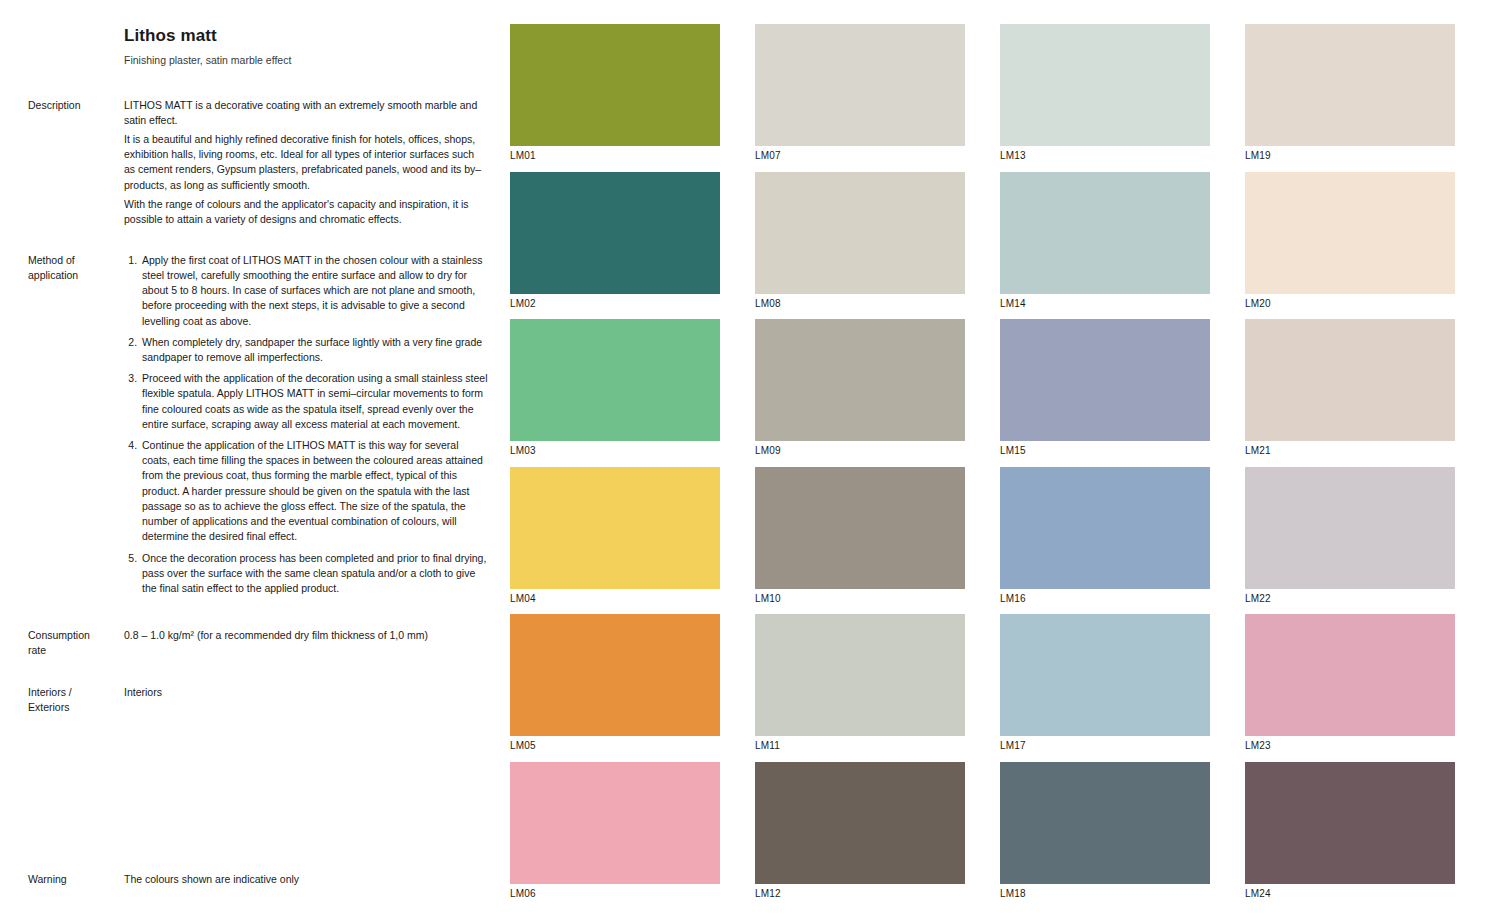Lithos matt
Finishing plaster, satin marble effect
Description
LITHOS MATT is a decorative coating with an extremely smooth marble and satin effect.
It is a beautiful and highly refined decorative finish for hotels, offices, shops, exhibition halls, living rooms, etc. Ideal for all types of interior surfaces such as cement renders, Gypsum plasters, prefabricated panels, wood and its by–products, as long as sufficiently smooth.
With the range of colours and the applicator's capacity and inspiration, it is possible to attain a variety of designs and chromatic effects.
Method of
application
Apply the first coat of LITHOS MATT in the chosen colour with a stainless steel trowel, carefully smoothing the entire surface and allow to dry for about 5 to 8 hours. In case of surfaces which are not plane and smooth, before proceeding with the next steps, it is advisable to give a second levelling coat as above.
When completely dry, sandpaper the surface lightly with a very fine grade sandpaper to remove all imperfections.
Proceed with the application of the decoration using a small stainless steel flexible spatula. Apply LITHOS MATT in semi–circular movements to form fine coloured coats as wide as the spatula itself, spread evenly over the entire surface, scraping away all excess material at each movement.
Continue the application of the LITHOS MATT is this way for several coats, each time filling the spaces in between the coloured areas attained from the previous coat, thus forming the marble effect, typical of this product. A harder pressure should be given on the spatula with the last passage so as to achieve the gloss effect. The size of the spatula, the number of applications and the eventual combination of colours, will determine the desired final effect.
Once the decoration process has been completed and prior to final drying, pass over the surface with the same clean spatula and/or a cloth to give the final satin effect to the applied product.
Consumption
rate
0.8 – 1.0 kg/m² (for a recommended dry film thickness of 1,0 mm)
Interiors /
Exteriors
Interiors
Warning
The colours shown are indicative only
LM01
LM07
LM13
LM19
LM02
LM08
LM14
LM20
LM03
LM09
LM15
LM21
LM04
LM10
LM16
LM22
LM05
LM11
LM17
LM23
LM06
LM12
LM18
LM24